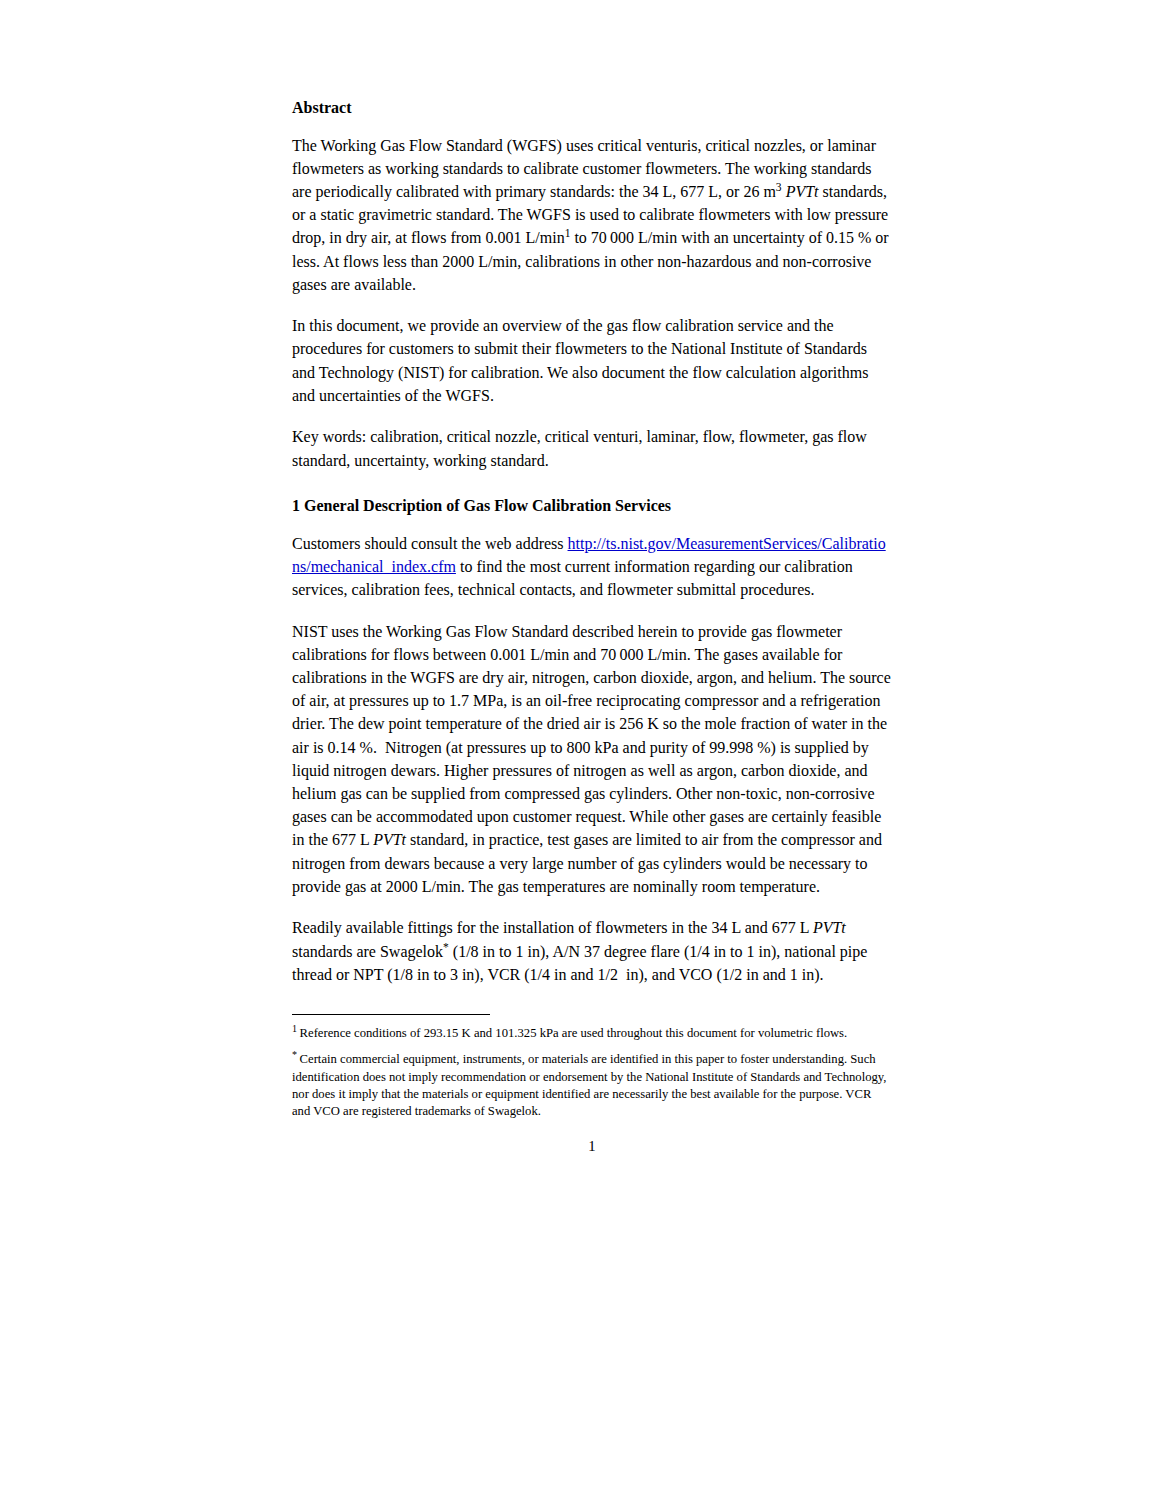Abstract
The Working Gas Flow Standard (WGFS) uses critical venturis, critical nozzles, or laminar flowmeters as working standards to calibrate customer flowmeters. The working standards are periodically calibrated with primary standards: the 34 L, 677 L, or 26 m3 PVTt standards, or a static gravimetric standard. The WGFS is used to calibrate flowmeters with low pressure drop, in dry air, at flows from 0.001 L/min1 to 70 000 L/min with an uncertainty of 0.15 % or less. At flows less than 2000 L/min, calibrations in other non-hazardous and non-corrosive gases are available.
In this document, we provide an overview of the gas flow calibration service and the procedures for customers to submit their flowmeters to the National Institute of Standards and Technology (NIST) for calibration. We also document the flow calculation algorithms and uncertainties of the WGFS.
Key words: calibration, critical nozzle, critical venturi, laminar, flow, flowmeter, gas flow standard, uncertainty, working standard.
1 General Description of Gas Flow Calibration Services
Customers should consult the web address http://ts.nist.gov/MeasurementServices/Calibrations/mechanical_index.cfm to find the most current information regarding our calibration services, calibration fees, technical contacts, and flowmeter submittal procedures.
NIST uses the Working Gas Flow Standard described herein to provide gas flowmeter calibrations for flows between 0.001 L/min and 70 000 L/min. The gases available for calibrations in the WGFS are dry air, nitrogen, carbon dioxide, argon, and helium. The source of air, at pressures up to 1.7 MPa, is an oil-free reciprocating compressor and a refrigeration drier. The dew point temperature of the dried air is 256 K so the mole fraction of water in the air is 0.14 %. Nitrogen (at pressures up to 800 kPa and purity of 99.998 %) is supplied by liquid nitrogen dewars. Higher pressures of nitrogen as well as argon, carbon dioxide, and helium gas can be supplied from compressed gas cylinders. Other non-toxic, non-corrosive gases can be accommodated upon customer request. While other gases are certainly feasible in the 677 L PVTt standard, in practice, test gases are limited to air from the compressor and nitrogen from dewars because a very large number of gas cylinders would be necessary to provide gas at 2000 L/min. The gas temperatures are nominally room temperature.
Readily available fittings for the installation of flowmeters in the 34 L and 677 L PVTt standards are Swagelok* (1/8 in to 1 in), A/N 37 degree flare (1/4 in to 1 in), national pipe thread or NPT (1/8 in to 3 in), VCR (1/4 in and 1/2 in), and VCO (1/2 in and 1 in).
1 Reference conditions of 293.15 K and 101.325 kPa are used throughout this document for volumetric flows.
*Certain commercial equipment, instruments, or materials are identified in this paper to foster understanding. Such identification does not imply recommendation or endorsement by the National Institute of Standards and Technology, nor does it imply that the materials or equipment identified are necessarily the best available for the purpose. VCR and VCO are registered trademarks of Swagelok.
1